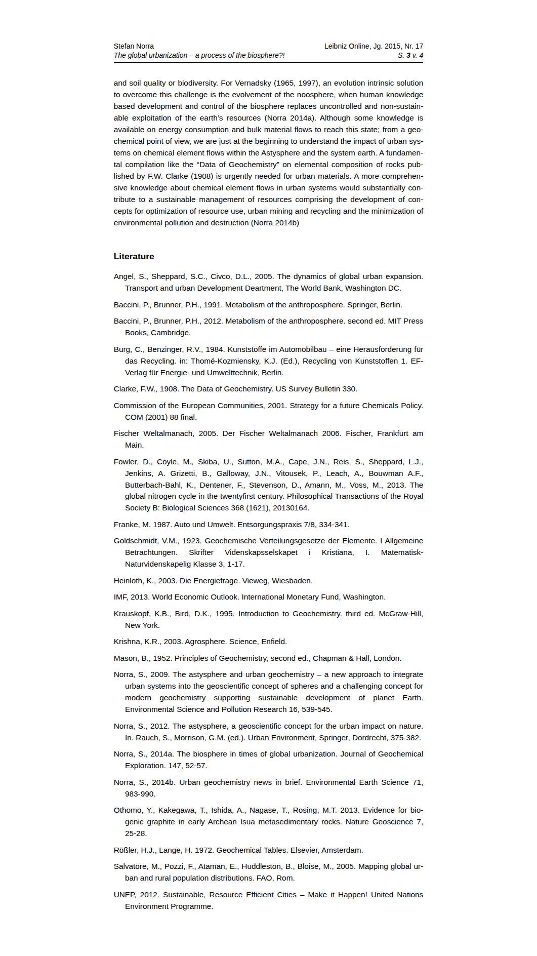Stefan Norra
Leibniz Online, Jg. 2015, Nr. 17
The global urbanization – a process of the biosphere?!
S. 3 v. 4
and soil quality or biodiversity. For Vernadsky (1965, 1997), an evolution intrinsic solution to overcome this challenge is the evolvement of the noosphere, when human knowledge based development and control of the biosphere replaces uncontrolled and non-sustainable exploitation of the earth’s resources (Norra 2014a). Although some knowledge is available on energy consumption and bulk material flows to reach this state; from a geochemical point of view, we are just at the beginning to understand the impact of urban systems on chemical element flows within the Astysphere and the system earth. A fundamental compilation like the “Data of Geochemistry” on elemental composition of rocks published by F.W. Clarke (1908) is urgently needed for urban materials. A more comprehensive knowledge about chemical element flows in urban systems would substantially contribute to a sustainable management of resources comprising the development of concepts for optimization of resource use, urban mining and recycling and the minimization of environmental pollution and destruction (Norra 2014b)
Literature
Angel, S., Sheppard, S.C., Civco, D.L., 2005. The dynamics of global urban expansion. Transport and urban Development Deartment, The World Bank, Washington DC.
Baccini, P., Brunner, P.H., 1991. Metabolism of the anthroposphere. Springer, Berlin.
Baccini, P., Brunner, P.H., 2012. Metabolism of the anthroposphere. second ed. MIT Press Books, Cambridge.
Burg, C., Benzinger, R.V., 1984. Kunststoffe im Automobilbau – eine Herausforderung für das Recycling. in: Thomé-Kozmiensky, K.J. (Ed.), Recycling von Kunststoffen 1. EF-Verlag für Energie- und Umwelttechnik, Berlin.
Clarke, F.W., 1908. The Data of Geochemistry. US Survey Bulletin 330.
Commission of the European Communities, 2001. Strategy for a future Chemicals Policy. COM (2001) 88 final.
Fischer Weltalmanach, 2005. Der Fischer Weltalmanach 2006. Fischer, Frankfurt am Main.
Fowler, D., Coyle, M., Skiba, U., Sutton, M.A., Cape, J.N., Reis, S., Sheppard, L.J., Jenkins, A. Grizetti, B., Galloway, J.N., Vitousek, P., Leach, A., Bouwman A.F., Butterbach-Bahl, K., Dentener, F., Stevenson, D., Amann, M., Voss, M., 2013. The global nitrogen cycle in the twentyfirst century. Philosophical Transactions of the Royal Society B: Biological Sciences 368 (1621), 20130164.
Franke, M. 1987. Auto und Umwelt. Entsorgungspraxis 7/8, 334-341.
Goldschmidt, V.M., 1923. Geochemische Verteilungsgesetze der Elemente. I Allgemeine Betrachtungen. Skrifter Videnskapsselskapet i Kristiana, I. Matematisk-Naturvidenskapelig Klasse 3, 1-17.
Heinloth, K., 2003. Die Energiefrage. Vieweg, Wiesbaden.
IMF, 2013. World Economic Outlook. International Monetary Fund, Washington.
Krauskopf, K.B., Bird, D.K., 1995. Introduction to Geochemistry. third ed. McGraw-Hill, New York.
Krishna, K.R., 2003. Agrosphere. Science, Enfield.
Mason, B., 1952. Principles of Geochemistry, second ed., Chapman & Hall, London.
Norra, S., 2009. The astysphere and urban geochemistry – a new approach to integrate urban systems into the geoscientific concept of spheres and a challenging concept for modern geochemistry supporting sustainable development of planet Earth. Environmental Science and Pollution Research 16, 539-545.
Norra, S., 2012. The astysphere, a geoscientific concept for the urban impact on nature. In. Rauch, S., Morrison, G.M. (ed.). Urban Environment, Springer, Dordrecht, 375-382.
Norra, S., 2014a. The biosphere in times of global urbanization. Journal of Geochemical Exploration. 147, 52-57.
Norra, S., 2014b. Urban geochemistry news in brief. Environmental Earth Science 71, 983-990.
Othomo, Y., Kakegawa, T., Ishida, A., Nagase, T., Rosing, M.T. 2013. Evidence for biogenic graphite in early Archean Isua metasedimentary rocks. Nature Geoscience 7, 25-28.
Rößler, H.J., Lange, H. 1972. Geochemical Tables. Elsevier, Amsterdam.
Salvatore, M., Pozzi, F., Ataman, E., Huddleston, B., Bloise, M., 2005. Mapping global urban and rural population distributions. FAO, Rom.
UNEP, 2012. Sustainable, Resource Efficient Cities – Make it Happen! United Nations Environment Programme.